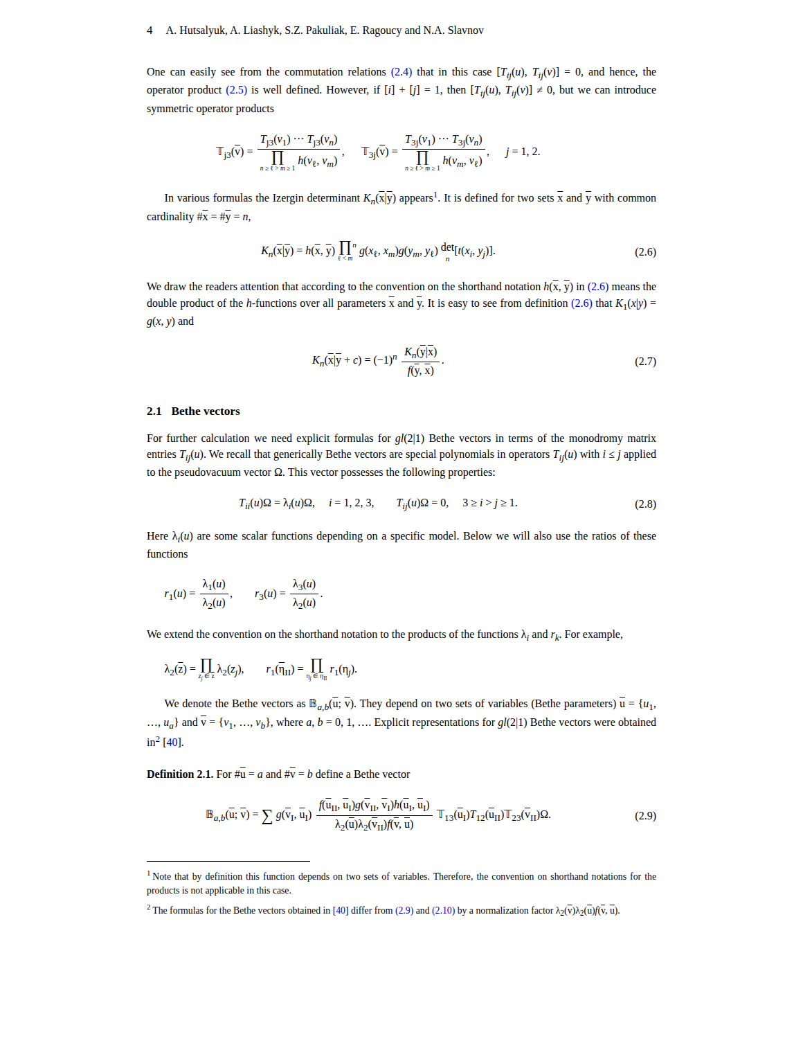4 A. Hutsalyuk, A. Liashyk, S.Z. Pakuliak, E. Ragoucy and N.A. Slavnov
One can easily see from the commutation relations (2.4) that in this case [Tij(u), Tij(v)] = 0, and hence, the operator product (2.5) is well defined. However, if [i] + [j] = 1, then [Tij(u), Tij(v)] ≠ 0, but we can introduce symmetric operator products
𝕋j3(v) = Tj3(v1) ··· Tj3(vn) ∏n ≥ ℓ > m ≥ 1 h(vℓ, vm) , 𝕋3j(v) = T3j(v1) ··· T3j(vn) ∏n ≥ ℓ > m ≥ 1 h(vm, vℓ) , j = 1, 2.
In various formulas the Izergin determinant Kn(x|y) appears1. It is defined for two sets x and y with common cardinality #x = #y = n,
Kn(x|y) = h(x, y) ∏ℓ < mn g(xℓ, xm)g(ym, yℓ) det n [t(xi, yj)].
(2.6)
We draw the readers attention that according to the convention on the shorthand notation h(x, y) in (2.6) means the double product of the h-functions over all parameters x and y. It is easy to see from definition (2.6) that K1(x|y) = g(x, y) and
Kn(x|y + c) = (−1)n Kn(y|x) f(y, x) .
(2.7)
2.1 Bethe vectors
For further calculation we need explicit formulas for gl(2|1) Bethe vectors in terms of the monodromy matrix entries Tij(u). We recall that generically Bethe vectors are special polynomials in operators Tij(u) with i ≤ j applied to the pseudovacuum vector Ω. This vector possesses the following properties:
Tii(u)Ω = λi(u)Ω, i = 1, 2, 3, Tij(u)Ω = 0, 3 ≥ i > j ≥ 1.
(2.8)
Here λi(u) are some scalar functions depending on a specific model. Below we will also use the ratios of these functions
r1(u) = λ1(u) λ2(u) , r3(u) = λ3(u) λ2(u) .
We extend the convention on the shorthand notation to the products of the functions λi and rk. For example,
λ2(z) = ∏zj ∈ z λ2(zj), r1(ηII) = ∏ηj ∈ ηII r1(ηj).
We denote the Bethe vectors as 𝔹a,b(u; v). They depend on two sets of variables (Bethe parameters) u = {u1, …, ua} and v = {v1, …, vb}, where a, b = 0, 1, …. Explicit representations for gl(2|1) Bethe vectors were obtained in2 [40].
Definition 2.1. For #u = a and #v = b define a Bethe vector
𝔹a,b(u; v) = ∑ g(vI, uI) f(uII, uI)g(vII, vI)h(uI, uI) λ2(u)λ2(vII)f(v, u) 𝕋13(uI)T12(uII)𝕋23(vII)Ω.
(2.9)
1 Note that by definition this function depends on two sets of variables. Therefore, the convention on shorthand notations for the products is not applicable in this case.
2 The formulas for the Bethe vectors obtained in [40] differ from (2.9) and (2.10) by a normalization factor λ2(v)λ2(u)f(v, u).